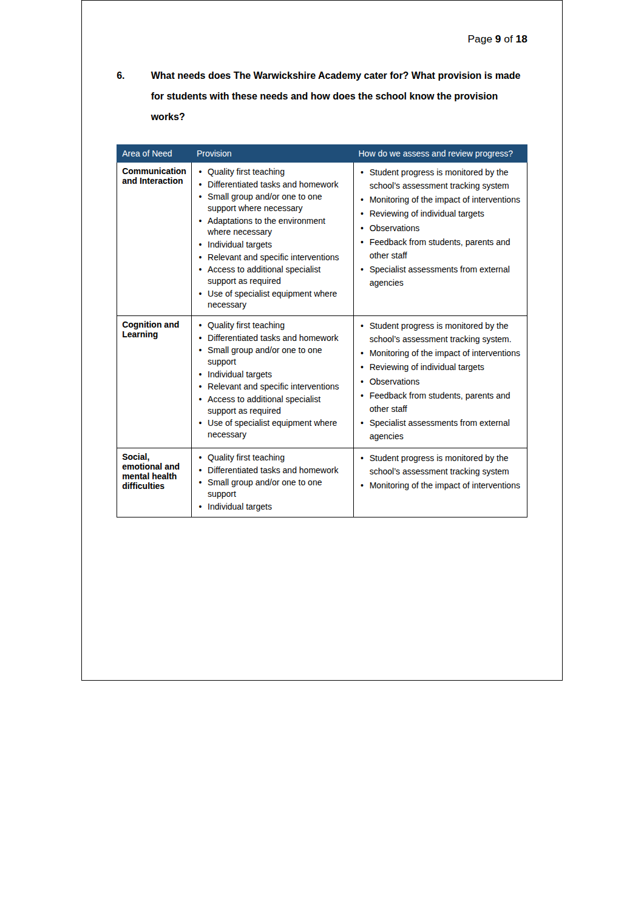Page 9 of 18
6.
What needs does The Warwickshire Academy cater for? What provision is made for students with these needs and how does the school know the provision works?
| Area of Need | Provision | How do we assess and review progress? |
| --- | --- | --- |
| Communication and Interaction | Quality first teaching Differentiated tasks and homework Small group and/or one to one support where necessary Adaptations to the environment where necessary Individual targets Relevant and specific interventions Access to additional specialist support as required Use of specialist equipment where necessary | Student progress is monitored by the school’s assessment tracking system Monitoring of the impact of interventions Reviewing of individual targets Observations Feedback from students, parents and other staff Specialist assessments from external agencies |
| Cognition and Learning | Quality first teaching Differentiated tasks and homework Small group and/or one to one support Individual targets Relevant and specific interventions Access to additional specialist support as required Use of specialist equipment where necessary | Student progress is monitored by the school’s assessment tracking system. Monitoring of the impact of interventions Reviewing of individual targets Observations Feedback from students, parents and other staff Specialist assessments from external agencies |
| Social, emotional and mental health difficulties | Quality first teaching Differentiated tasks and homework Small group and/or one to one support Individual targets | Student progress is monitored by the school’s assessment tracking system Monitoring of the impact of interventions |